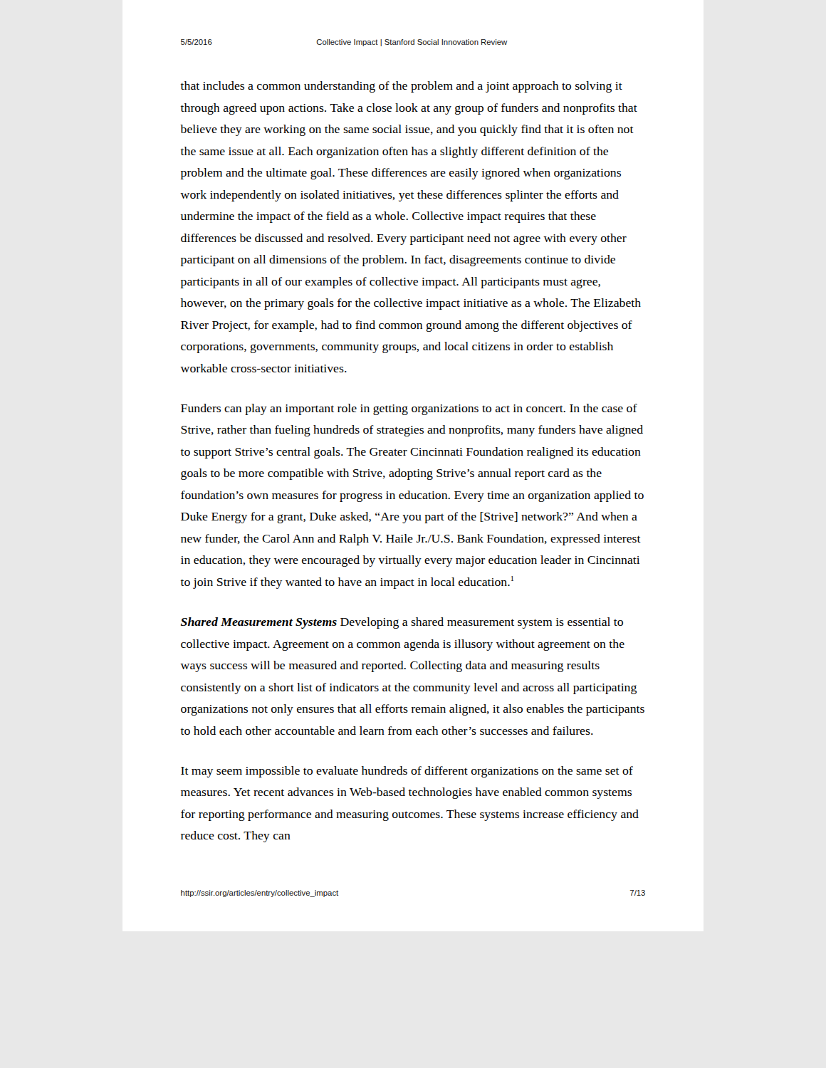5/5/2016 Collective Impact | Stanford Social Innovation Review
that includes a common understanding of the problem and a joint approach to solving it through agreed upon actions. Take a close look at any group of funders and nonprofits that believe they are working on the same social issue, and you quickly find that it is often not the same issue at all. Each organization often has a slightly different definition of the problem and the ultimate goal. These differences are easily ignored when organizations work independently on isolated initiatives, yet these differences splinter the efforts and undermine the impact of the field as a whole. Collective impact requires that these differences be discussed and resolved. Every participant need not agree with every other participant on all dimensions of the problem. In fact, disagreements continue to divide participants in all of our examples of collective impact. All participants must agree, however, on the primary goals for the collective impact initiative as a whole. The Elizabeth River Project, for example, had to find common ground among the different objectives of corporations, governments, community groups, and local citizens in order to establish workable cross-sector initiatives.
Funders can play an important role in getting organizations to act in concert. In the case of Strive, rather than fueling hundreds of strategies and nonprofits, many funders have aligned to support Strive’s central goals. The Greater Cincinnati Foundation realigned its education goals to be more compatible with Strive, adopting Strive’s annual report card as the foundation’s own measures for progress in education. Every time an organization applied to Duke Energy for a grant, Duke asked, “Are you part of the [Strive] network?” And when a new funder, the Carol Ann and Ralph V. Haile Jr./U.S. Bank Foundation, expressed interest in education, they were encouraged by virtually every major education leader in Cincinnati to join Strive if they wanted to have an impact in local education.1
Shared Measurement Systems Developing a shared measurement system is essential to collective impact. Agreement on a common agenda is illusory without agreement on the ways success will be measured and reported. Collecting data and measuring results consistently on a short list of indicators at the community level and across all participating organizations not only ensures that all efforts remain aligned, it also enables the participants to hold each other accountable and learn from each other’s successes and failures.
It may seem impossible to evaluate hundreds of different organizations on the same set of measures. Yet recent advances in Web-based technologies have enabled common systems for reporting performance and measuring outcomes. These systems increase efficiency and reduce cost. They can
http://ssir.org/articles/entry/collective_impact 7/13